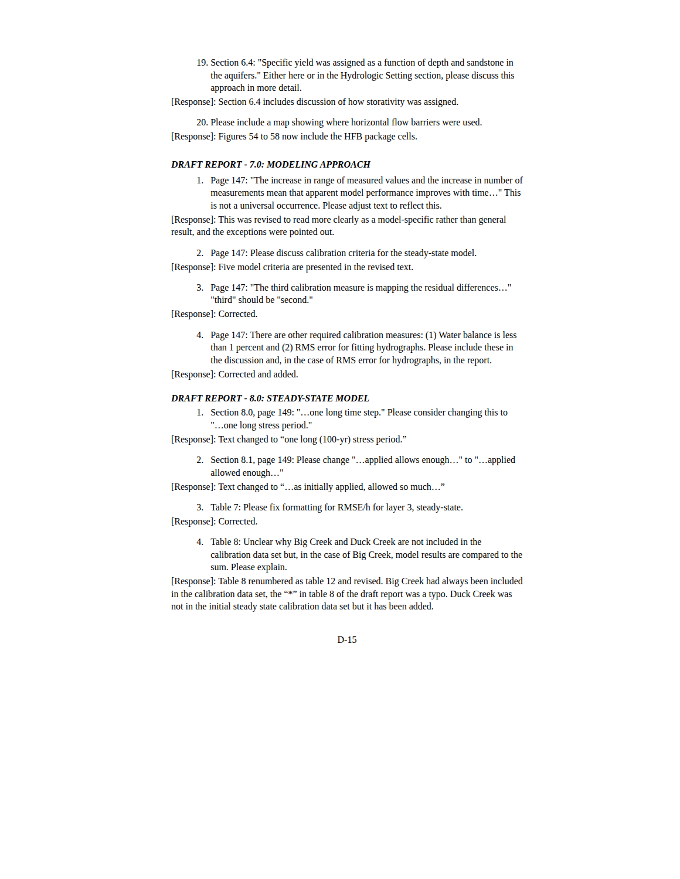19. Section 6.4: "Specific yield was assigned as a function of depth and sandstone in the aquifers." Either here or in the Hydrologic Setting section, please discuss this approach in more detail.
[Response]: Section 6.4 includes discussion of how storativity was assigned.
20. Please include a map showing where horizontal flow barriers were used.
[Response]: Figures 54 to 58 now include the HFB package cells.
DRAFT REPORT - 7.0: MODELING APPROACH
1. Page 147: "The increase in range of measured values and the increase in number of measurements mean that apparent model performance improves with time…" This is not a universal occurrence. Please adjust text to reflect this.
[Response]: This was revised to read more clearly as a model-specific rather than general result, and the exceptions were pointed out.
2. Page 147: Please discuss calibration criteria for the steady-state model.
[Response]: Five model criteria are presented in the revised text.
3. Page 147: "The third calibration measure is mapping the residual differences…" "third" should be "second."
[Response]: Corrected.
4. Page 147: There are other required calibration measures: (1) Water balance is less than 1 percent and (2) RMS error for fitting hydrographs. Please include these in the discussion and, in the case of RMS error for hydrographs, in the report.
[Response]: Corrected and added.
DRAFT REPORT - 8.0: STEADY-STATE MODEL
1. Section 8.0, page 149: "…one long time step." Please consider changing this to "…one long stress period."
[Response]: Text changed to “one long (100-yr) stress period.”
2. Section 8.1, page 149: Please change "…applied allows enough…" to "…applied allowed enough…"
[Response]: Text changed to “…as initially applied, allowed so much…”
3. Table 7: Please fix formatting for RMSE/h for layer 3, steady-state.
[Response]: Corrected.
4. Table 8: Unclear why Big Creek and Duck Creek are not included in the calibration data set but, in the case of Big Creek, model results are compared to the sum. Please explain.
[Response]: Table 8 renumbered as table 12 and revised. Big Creek had always been included in the calibration data set, the “*” in table 8 of the draft report was a typo. Duck Creek was not in the initial steady state calibration data set but it has been added.
D-15